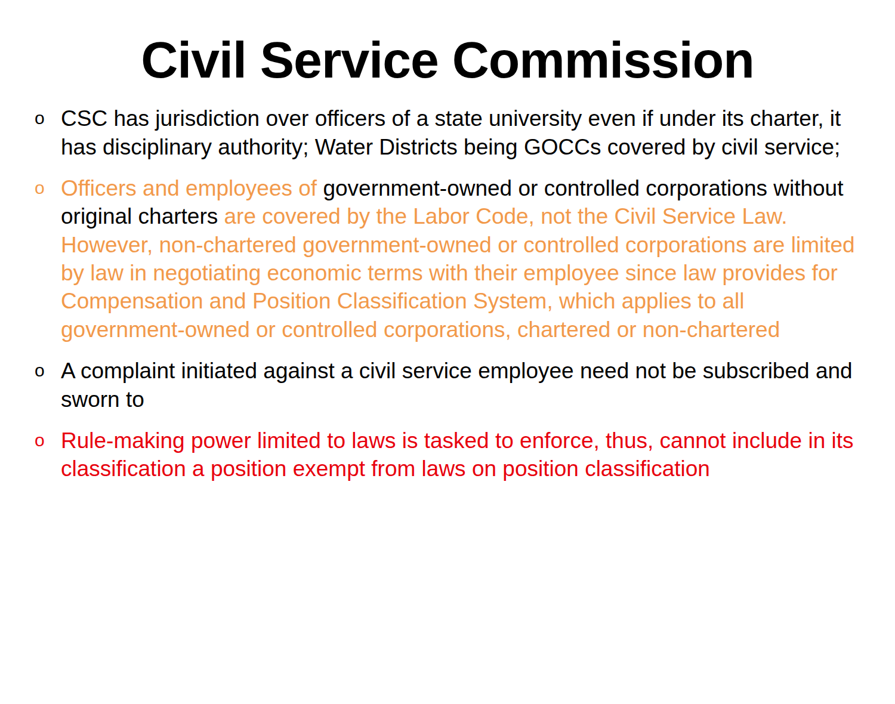Civil Service Commission
CSC has jurisdiction over officers of a state university even if under its charter, it has disciplinary authority; Water Districts being GOCCs covered by civil service;
Officers and employees of government-owned or controlled corporations without original charters are covered by the Labor Code, not the Civil Service Law. However, non-chartered government-owned or controlled corporations are limited by law in negotiating economic terms with their employee since law provides for Compensation and Position Classification System, which applies to all government-owned or controlled corporations, chartered or non-chartered
A complaint initiated against a civil service employee need not be subscribed and sworn to
Rule-making power limited to laws is tasked to enforce, thus, cannot include in its classification a position exempt from laws on position classification